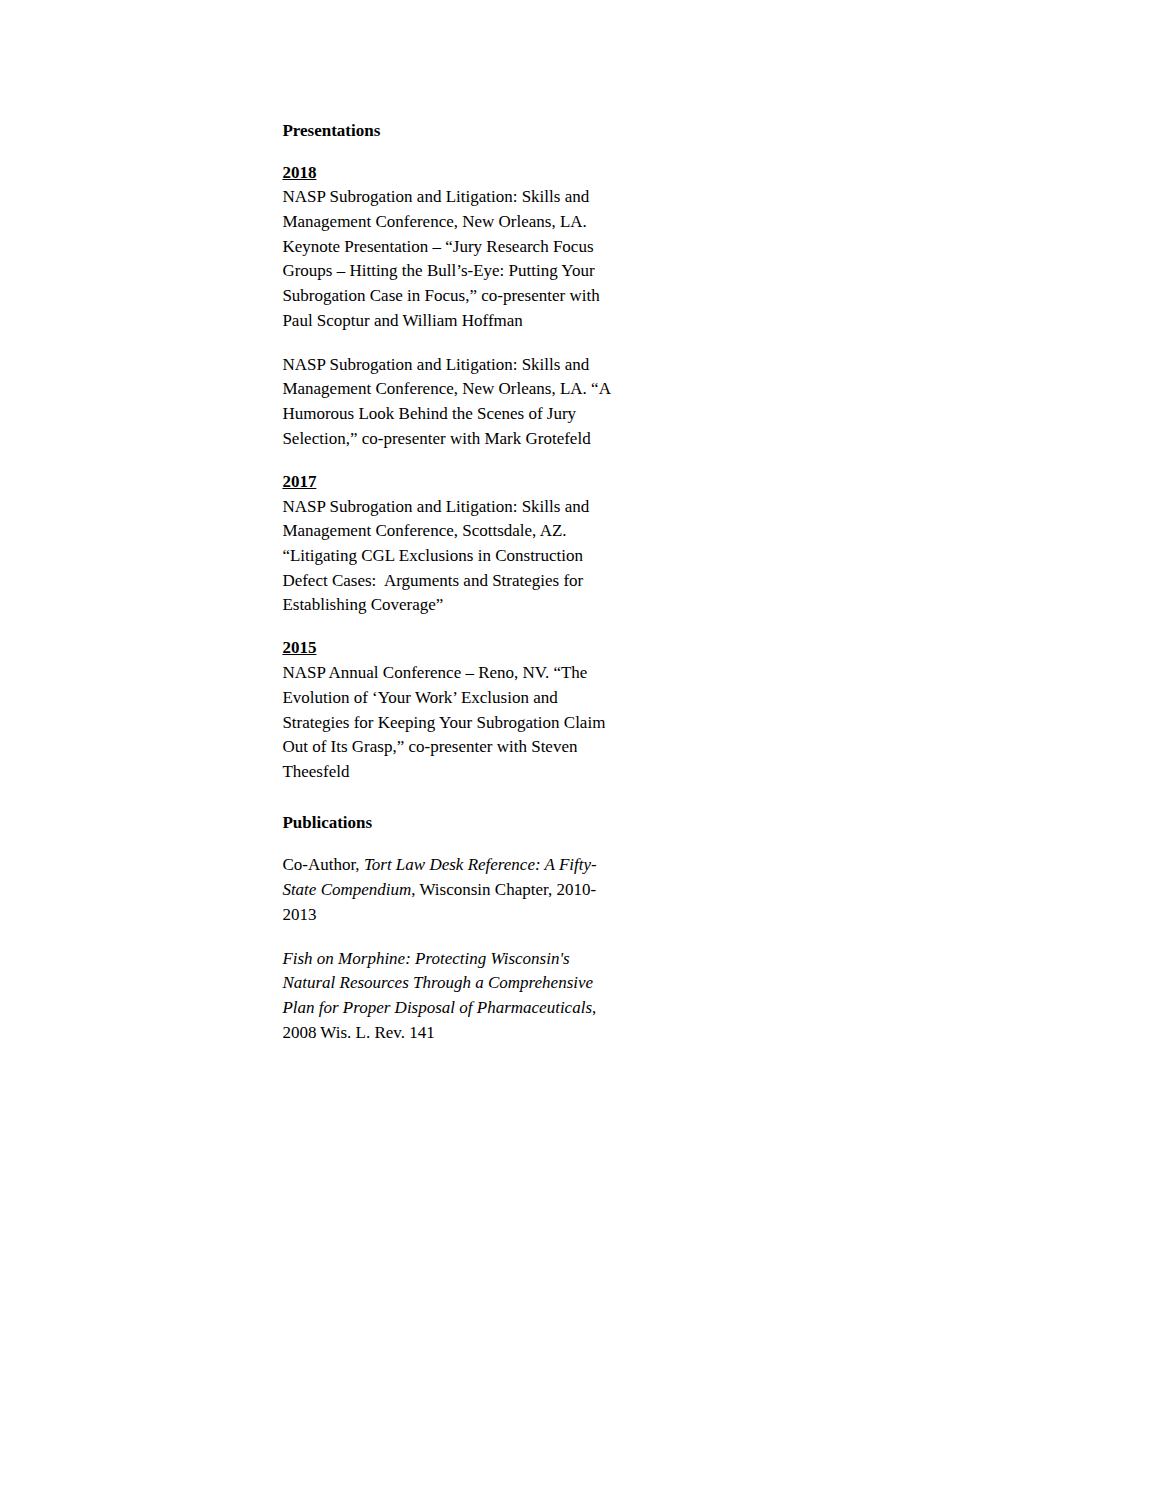Presentations
2018
NASP Subrogation and Litigation: Skills and Management Conference, New Orleans, LA. Keynote Presentation – “Jury Research Focus Groups – Hitting the Bull’s-Eye: Putting Your Subrogation Case in Focus,” co-presenter with Paul Scoptur and William Hoffman
NASP Subrogation and Litigation: Skills and Management Conference, New Orleans, LA. “A Humorous Look Behind the Scenes of Jury Selection,” co-presenter with Mark Grotefeld
2017
NASP Subrogation and Litigation: Skills and Management Conference, Scottsdale, AZ. “Litigating CGL Exclusions in Construction Defect Cases: Arguments and Strategies for Establishing Coverage”
2015
NASP Annual Conference – Reno, NV. “The Evolution of ‘Your Work’ Exclusion and Strategies for Keeping Your Subrogation Claim Out of Its Grasp,” co-presenter with Steven Theesfeld
Publications
Co-Author, Tort Law Desk Reference: A Fifty-State Compendium, Wisconsin Chapter, 2010-2013
Fish on Morphine: Protecting Wisconsin's Natural Resources Through a Comprehensive Plan for Proper Disposal of Pharmaceuticals, 2008 Wis. L. Rev. 141